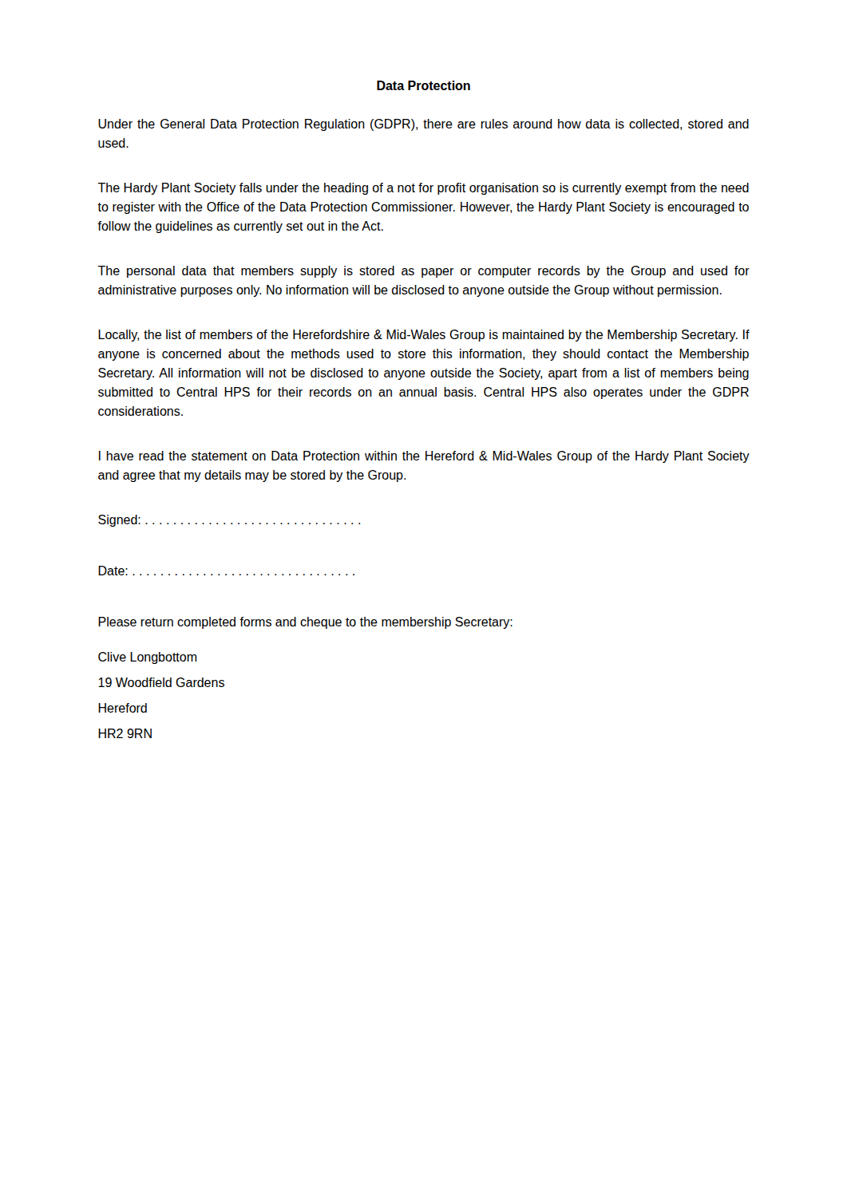Data Protection
Under the General Data Protection Regulation (GDPR), there are rules around how data is collected, stored and used.
The Hardy Plant Society falls under the heading of a not for profit organisation so is currently exempt from the need to register with the Office of the Data Protection Commissioner. However, the Hardy Plant Society is encouraged to follow the guidelines as currently set out in the Act.
The personal data that members supply is stored as paper or computer records by the Group and used for administrative purposes only. No information will be disclosed to anyone outside the Group without permission.
Locally, the list of members of the Herefordshire & Mid-Wales Group is maintained by the Membership Secretary. If anyone is concerned about the methods used to store this information, they should contact the Membership Secretary. All information will not be disclosed to anyone outside the Society, apart from a list of members being submitted to Central HPS for their records on an annual basis. Central HPS also operates under the GDPR considerations.
I have read the statement on Data Protection within the Hereford & Mid-Wales Group of the Hardy Plant Society and agree that my details may be stored by the Group.
Signed: . . . . . . . . . . . . . . . . . . . . . . . . . . . . . . .
Date: . . . . . . . . . . . . . . . . . . . . . . . . . . . . . . . .
Please return completed forms and cheque to the membership Secretary:
Clive Longbottom 19 Woodfield Gardens Hereford HR2 9RN